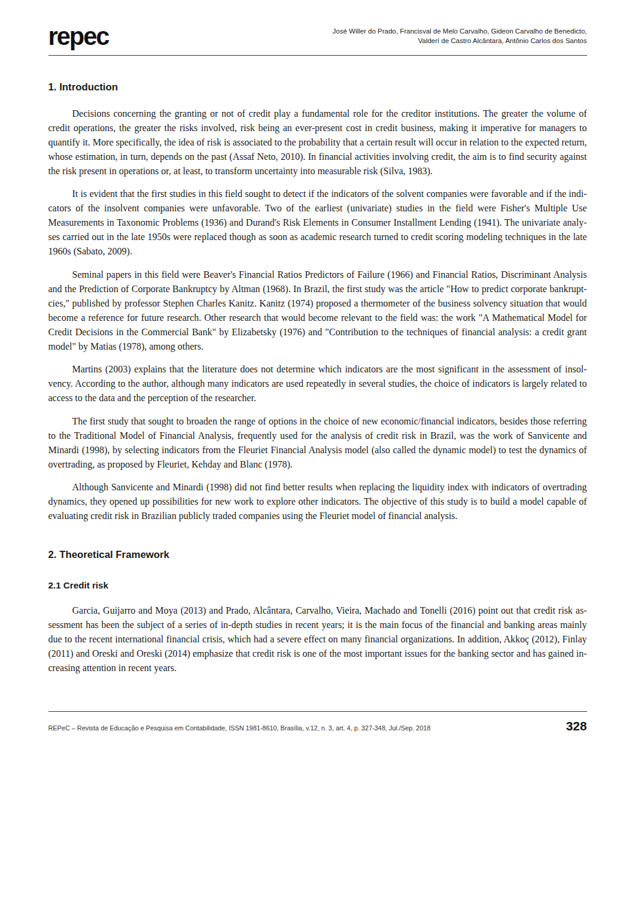repec
José Willer do Prado, Francisval de Melo Carvalho, Gideon Carvalho de Benedicto,
Valderí de Castro Alcântara, Antônio Carlos dos Santos
1. Introduction
Decisions concerning the granting or not of credit play a fundamental role for the creditor institutions. The greater the volume of credit operations, the greater the risks involved, risk being an ever-present cost in credit business, making it imperative for managers to quantify it. More specifically, the idea of risk is associated to the probability that a certain result will occur in relation to the expected return, whose estimation, in turn, depends on the past (Assaf Neto, 2010). In financial activities involving credit, the aim is to find security against the risk present in operations or, at least, to transform uncertainty into measurable risk (Silva, 1983).
It is evident that the first studies in this field sought to detect if the indicators of the solvent companies were favorable and if the indicators of the insolvent companies were unfavorable. Two of the earliest (univariate) studies in the field were Fisher's Multiple Use Measurements in Taxonomic Problems (1936) and Durand's Risk Elements in Consumer Installment Lending (1941). The univariate analyses carried out in the late 1950s were replaced though as soon as academic research turned to credit scoring modeling techniques in the late 1960s (Sabato, 2009).
Seminal papers in this field were Beaver's Financial Ratios Predictors of Failure (1966) and Financial Ratios, Discriminant Analysis and the Prediction of Corporate Bankruptcy by Altman (1968). In Brazil, the first study was the article "How to predict corporate bankruptcies," published by professor Stephen Charles Kanitz. Kanitz (1974) proposed a thermometer of the business solvency situation that would become a reference for future research. Other research that would become relevant to the field was: the work "A Mathematical Model for Credit Decisions in the Commercial Bank" by Elizabetsky (1976) and "Contribution to the techniques of financial analysis: a credit grant model" by Matias (1978), among others.
Martins (2003) explains that the literature does not determine which indicators are the most significant in the assessment of insolvency. According to the author, although many indicators are used repeatedly in several studies, the choice of indicators is largely related to access to the data and the perception of the researcher.
The first study that sought to broaden the range of options in the choice of new economic/financial indicators, besides those referring to the Traditional Model of Financial Analysis, frequently used for the analysis of credit risk in Brazil, was the work of Sanvicente and Minardi (1998), by selecting indicators from the Fleuriet Financial Analysis model (also called the dynamic model) to test the dynamics of overtrading, as proposed by Fleuriet, Kehday and Blanc (1978).
Although Sanvicente and Minardi (1998) did not find better results when replacing the liquidity index with indicators of overtrading dynamics, they opened up possibilities for new work to explore other indicators. The objective of this study is to build a model capable of evaluating credit risk in Brazilian publicly traded companies using the Fleuriet model of financial analysis.
2. Theoretical Framework
2.1 Credit risk
Garcia, Guijarro and Moya (2013) and Prado, Alcântara, Carvalho, Vieira, Machado and Tonelli (2016) point out that credit risk assessment has been the subject of a series of in-depth studies in recent years; it is the main focus of the financial and banking areas mainly due to the recent international financial crisis, which had a severe effect on many financial organizations. In addition, Akkoç (2012), Finlay (2011) and Oreski and Oreski (2014) emphasize that credit risk is one of the most important issues for the banking sector and has gained increasing attention in recent years.
REPeC – Revista de Educação e Pesquisa em Contabilidade, ISSN 1981-8610, Brasília, v.12, n. 3, art. 4, p. 327-348, Jul./Sep. 2018
328